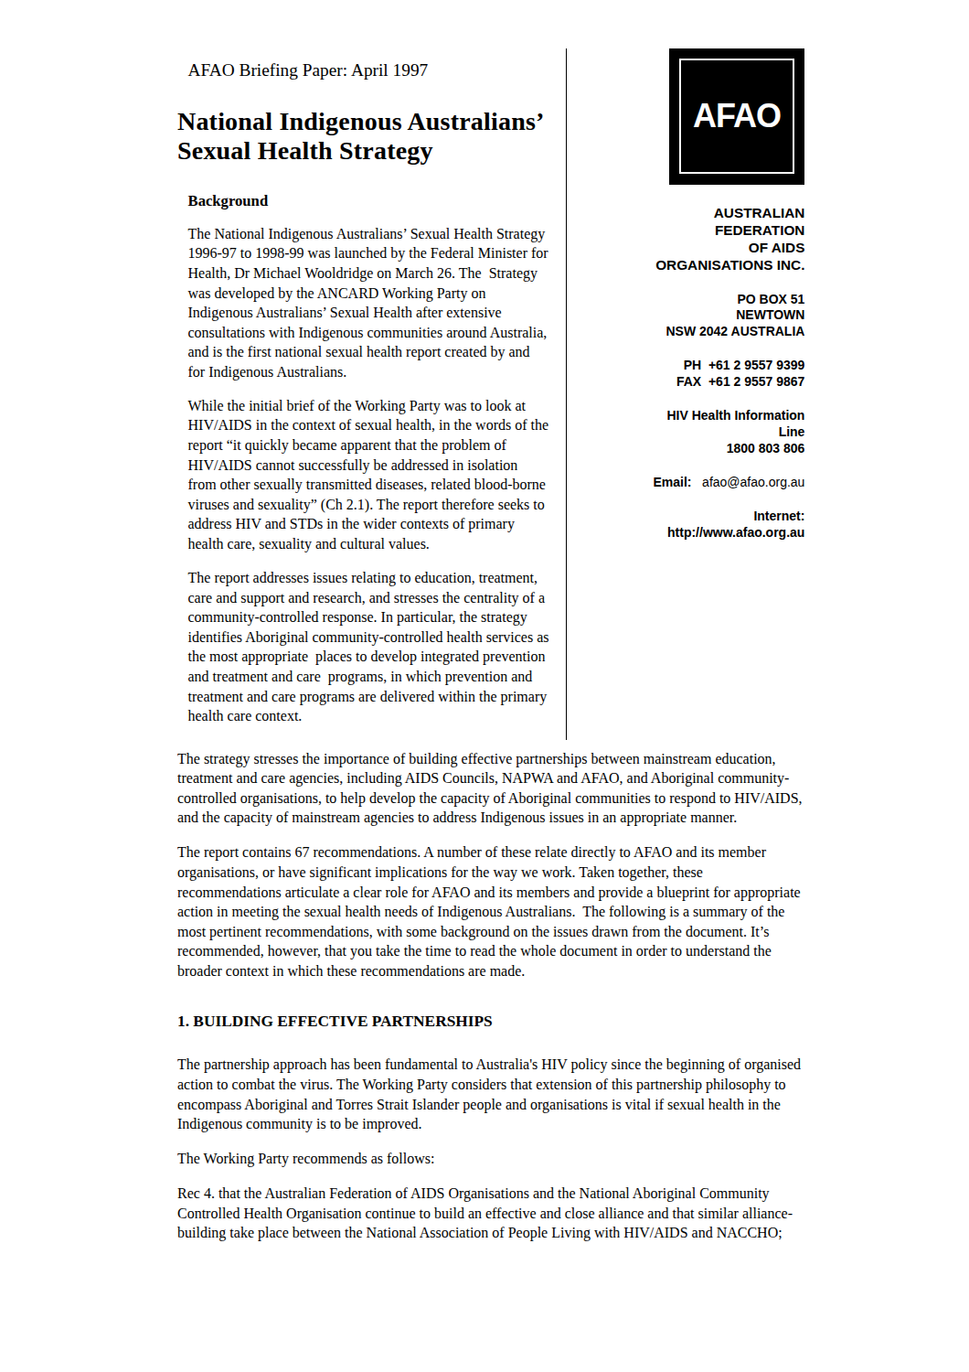AFAO Briefing Paper: April 1997
National Indigenous Australians’ Sexual Health Strategy
Background
The National Indigenous Australians’ Sexual Health Strategy 1996-97 to 1998-99 was launched by the Federal Minister for Health, Dr Michael Wooldridge on March 26. The Strategy was developed by the ANCARD Working Party on Indigenous Australians’ Sexual Health after extensive consultations with Indigenous communities around Australia, and is the first national sexual health report created by and for Indigenous Australians.
While the initial brief of the Working Party was to look at HIV/AIDS in the context of sexual health, in the words of the report “it quickly became apparent that the problem of HIV/AIDS cannot successfully be addressed in isolation from other sexually transmitted diseases, related blood-borne viruses and sexuality” (Ch 2.1). The report therefore seeks to address HIV and STDs in the wider contexts of primary health care, sexuality and cultural values.
The report addresses issues relating to education, treatment, care and support and research, and stresses the centrality of a community-controlled response. In particular, the strategy identifies Aboriginal community-controlled health services as the most appropriate places to develop integrated prevention and treatment and care programs, in which prevention and treatment and care programs are delivered within the primary health care context.
AFAO
AUSTRALIAN
FEDERATION
OF AIDS
ORGANISATIONS INC.
PO BOX 51
NEWTOWN
NSW 2042 AUSTRALIA
PH +61 2 9557 9399
FAX +61 2 9557 9867
HIV Health Information
Line
1800 803 806
Email: afao@afao.org.au
Internet:
http://www.afao.org.au
The strategy stresses the importance of building effective partnerships between mainstream education, treatment and care agencies, including AIDS Councils, NAPWA and AFAO, and Aboriginal community-controlled organisations, to help develop the capacity of Aboriginal communities to respond to HIV/AIDS, and the capacity of mainstream agencies to address Indigenous issues in an appropriate manner.
The report contains 67 recommendations. A number of these relate directly to AFAO and its member organisations, or have significant implications for the way we work. Taken together, these recommendations articulate a clear role for AFAO and its members and provide a blueprint for appropriate action in meeting the sexual health needs of Indigenous Australians. The following is a summary of the most pertinent recommendations, with some background on the issues drawn from the document. It’s recommended, however, that you take the time to read the whole document in order to understand the broader context in which these recommendations are made.
1. BUILDING EFFECTIVE PARTNERSHIPS
The partnership approach has been fundamental to Australia's HIV policy since the beginning of organised action to combat the virus. The Working Party considers that extension of this partnership philosophy to encompass Aboriginal and Torres Strait Islander people and organisations is vital if sexual health in the Indigenous community is to be improved.
The Working Party recommends as follows:
Rec 4. that the Australian Federation of AIDS Organisations and the National Aboriginal Community Controlled Health Organisation continue to build an effective and close alliance and that similar alliance-building take place between the National Association of People Living with HIV/AIDS and NACCHO;